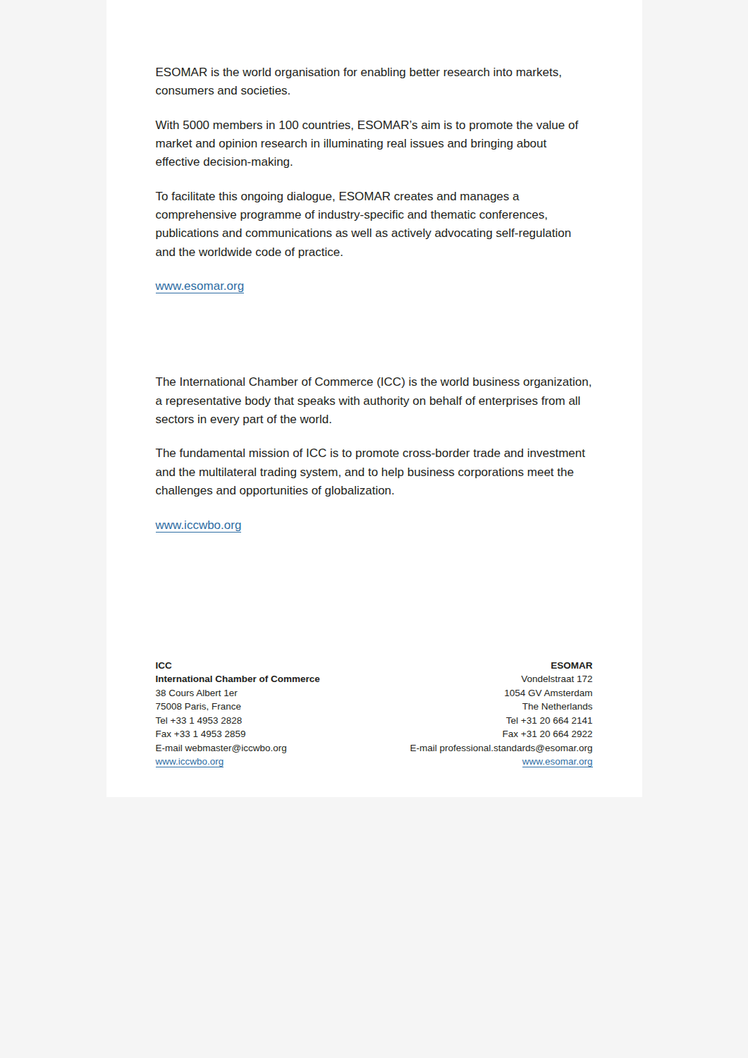ESOMAR is the world organisation for enabling better research into markets, consumers and societies.
With 5000 members in 100 countries, ESOMAR’s aim is to promote the value of market and opinion research in illuminating real issues and bringing about effective decision-making.
To facilitate this ongoing dialogue, ESOMAR creates and manages a comprehensive programme of industry-specific and thematic conferences, publications and communications as well as actively advocating self-regulation and the worldwide code of practice.
www.esomar.org
The International Chamber of Commerce (ICC) is the world business organization, a representative body that speaks with authority on behalf of enterprises from all sectors in every part of the world.
The fundamental mission of ICC is to promote cross-border trade and investment and the multilateral trading system, and to help business corporations meet the challenges and opportunities of globalization.
www.iccwbo.org
ICC
International Chamber of Commerce
38 Cours Albert 1er
75008 Paris, France
Tel +33 1 4953 2828
Fax +33 1 4953 2859
E-mail webmaster@iccwbo.org
www.iccwbo.org
ESOMAR
Vondelstraat 172
1054 GV Amsterdam
The Netherlands
Tel +31 20 664 2141
Fax +31 20 664 2922
E-mail professional.standards@esomar.org
www.esomar.org